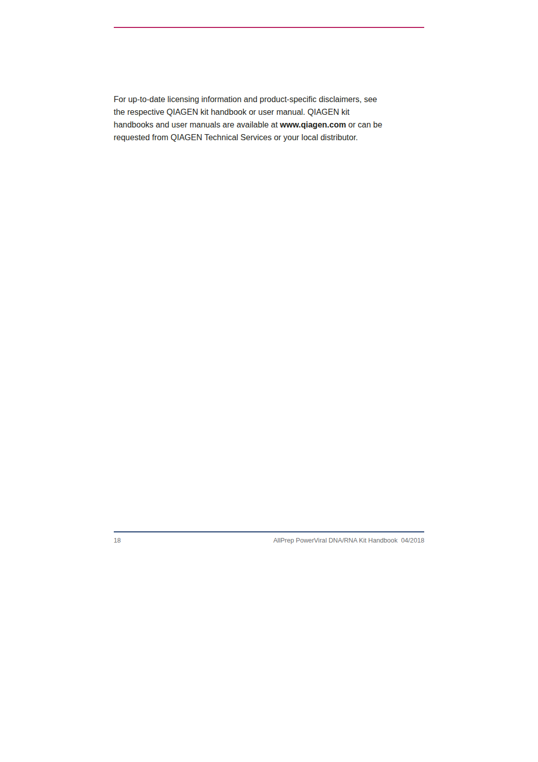For up-to-date licensing information and product-specific disclaimers, see the respective QIAGEN kit handbook or user manual. QIAGEN kit handbooks and user manuals are available at www.qiagen.com or can be requested from QIAGEN Technical Services or your local distributor.
18 AllPrep PowerViral DNA/RNA Kit Handbook 04/2018